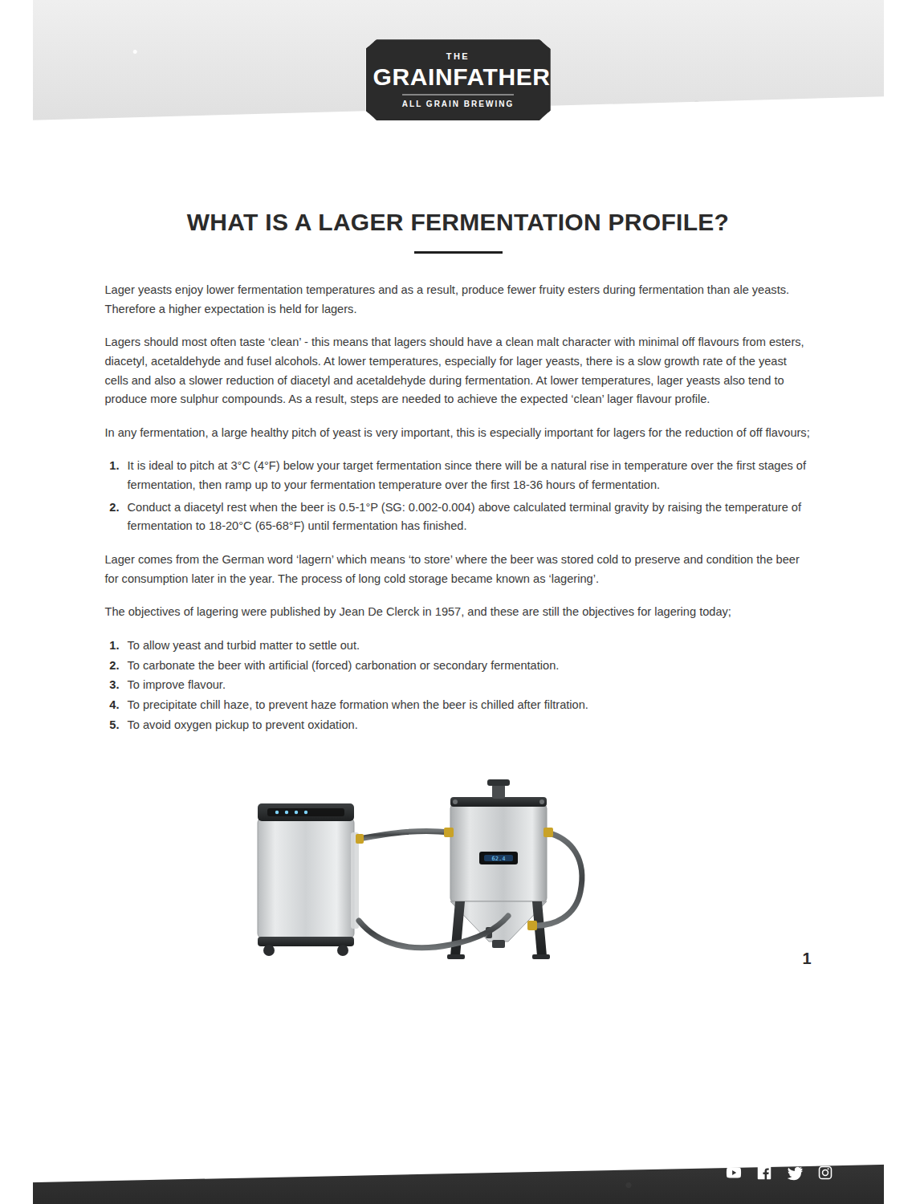The
Grainfather
All Grain Brewing
WHAT IS A LAGER FERMENTATION PROFILE?
Lager yeasts enjoy lower fermentation temperatures and as a result, produce fewer fruity esters during fermentation than ale yeasts. Therefore a higher expectation is held for lagers.
Lagers should most often taste ‘clean’ - this means that lagers should have a clean malt character with minimal off flavours from esters, diacetyl, acetaldehyde and fusel alcohols. At lower temperatures, especially for lager yeasts, there is a slow growth rate of the yeast cells and also a slower reduction of diacetyl and acetaldehyde during fermentation. At lower temperatures, lager yeasts also tend to produce more sulphur compounds. As a result, steps are needed to achieve the expected ‘clean’ lager flavour profile.
In any fermentation, a large healthy pitch of yeast is very important, this is especially important for lagers for the reduction of off flavours;
It is ideal to pitch at 3°C (4°F) below your target fermentation since there will be a natural rise in temperature over the first stages of fermentation, then ramp up to your fermentation temperature over the first 18-36 hours of fermentation.
Conduct a diacetyl rest when the beer is 0.5-1°P (SG: 0.002-0.004) above calculated terminal gravity by raising the temperature of fermentation to 18-20°C (65-68°F) until fermentation has finished.
Lager comes from the German word ‘lagern’ which means ‘to store’ where the beer was stored cold to preserve and condition the beer for consumption later in the year. The process of long cold storage became known as ‘lagering’.
The objectives of lagering were published by Jean De Clerck in 1957, and these are still the objectives for lagering today;
To allow yeast and turbid matter to settle out.
To carbonate the beer with artificial (forced) carbonation or secondary fermentation.
To improve flavour.
To precipitate chill haze, to prevent haze formation when the beer is chilled after filtration.
To avoid oxygen pickup to prevent oxidation.
62.4
1
www.grainfather.com